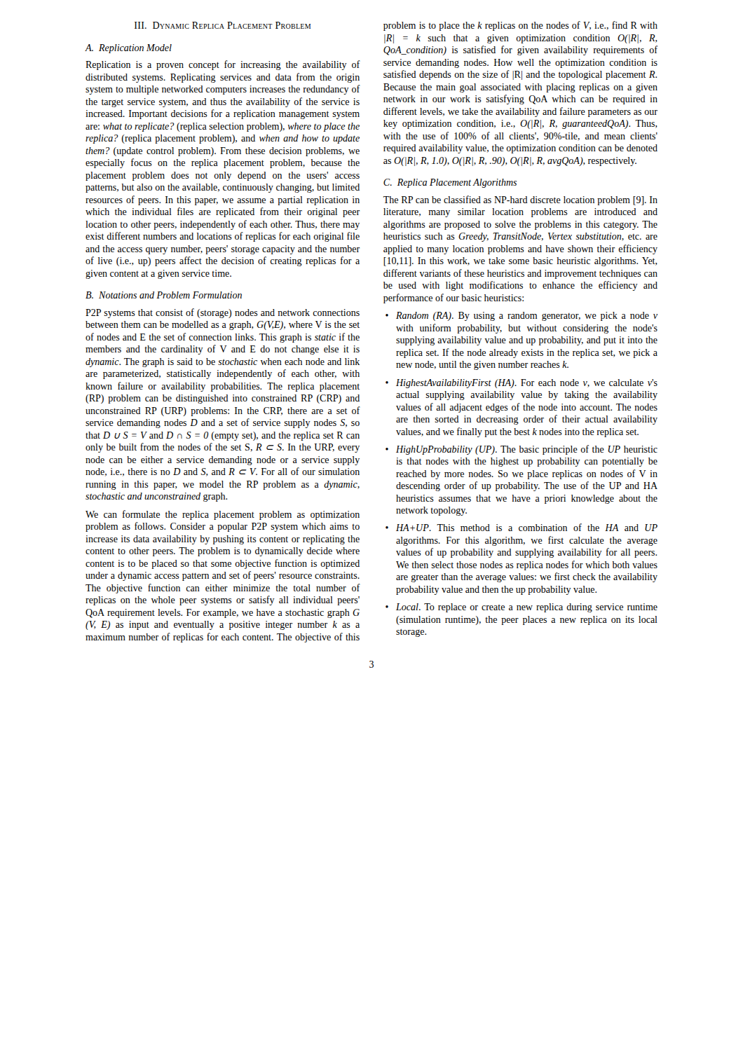III. Dynamic Replica Placement Problem
A. Replication Model
Replication is a proven concept for increasing the availability of distributed systems. Replicating services and data from the origin system to multiple networked computers increases the redundancy of the target service system, and thus the availability of the service is increased. Important decisions for a replication management system are: what to replicate? (replica selection problem), where to place the replica? (replica placement problem), and when and how to update them? (update control problem). From these decision problems, we especially focus on the replica placement problem, because the placement problem does not only depend on the users' access patterns, but also on the available, continuously changing, but limited resources of peers. In this paper, we assume a partial replication in which the individual files are replicated from their original peer location to other peers, independently of each other. Thus, there may exist different numbers and locations of replicas for each original file and the access query number, peers' storage capacity and the number of live (i.e., up) peers affect the decision of creating replicas for a given content at a given service time.
B. Notations and Problem Formulation
P2P systems that consist of (storage) nodes and network connections between them can be modelled as a graph, G(V,E), where V is the set of nodes and E the set of connection links. This graph is static if the members and the cardinality of V and E do not change else it is dynamic. The graph is said to be stochastic when each node and link are parameterized, statistically independently of each other, with known failure or availability probabilities. The replica placement (RP) problem can be distinguished into constrained RP (CRP) and unconstrained RP (URP) problems: In the CRP, there are a set of service demanding nodes D and a set of service supply nodes S, so that D ∪ S = V and D ∩ S = 0 (empty set), and the replica set R can only be built from the nodes of the set S, R ⊂ S. In the URP, every node can be either a service demanding node or a service supply node, i.e., there is no D and S, and R ⊂ V. For all of our simulation running in this paper, we model the RP problem as a dynamic, stochastic and unconstrained graph.
We can formulate the replica placement problem as optimization problem as follows. Consider a popular P2P system which aims to increase its data availability by pushing its content or replicating the content to other peers. The problem is to dynamically decide where content is to be placed so that some objective function is optimized under a dynamic access pattern and set of peers' resource constraints. The objective function can either minimize the total number of replicas on the whole peer systems or satisfy all individual peers' QoA requirement levels. For example, we have a stochastic graph G (V, E) as input and eventually a positive integer number k as a maximum number of replicas for each content. The objective of this problem is to place the k replicas on the nodes of V, i.e., find R with |R| = k such that a given optimization condition O(|R|, R, QoA_condition) is satisfied for given availability requirements of service demanding nodes. How well the optimization condition is satisfied depends on the size of |R| and the topological placement R. Because the main goal associated with placing replicas on a given network in our work is satisfying QoA which can be required in different levels, we take the availability and failure parameters as our key optimization condition, i.e., O(|R|, R, guaranteedQoA). Thus, with the use of 100% of all clients', 90%-tile, and mean clients' required availability value, the optimization condition can be denoted as O(|R|, R, 1.0), O(|R|, R, .90), O(|R|, R, avgQoA), respectively.
C. Replica Placement Algorithms
The RP can be classified as NP-hard discrete location problem [9]. In literature, many similar location problems are introduced and algorithms are proposed to solve the problems in this category. The heuristics such as Greedy, TransitNode, Vertex substitution, etc. are applied to many location problems and have shown their efficiency [10,11]. In this work, we take some basic heuristic algorithms. Yet, different variants of these heuristics and improvement techniques can be used with light modifications to enhance the efficiency and performance of our basic heuristics:
Random (RA). By using a random generator, we pick a node v with uniform probability, but without considering the node's supplying availability value and up probability, and put it into the replica set. If the node already exists in the replica set, we pick a new node, until the given number reaches k.
HighestAvailabilityFirst (HA). For each node v, we calculate v's actual supplying availability value by taking the availability values of all adjacent edges of the node into account. The nodes are then sorted in decreasing order of their actual availability values, and we finally put the best k nodes into the replica set.
HighUpProbability (UP). The basic principle of the UP heuristic is that nodes with the highest up probability can potentially be reached by more nodes. So we place replicas on nodes of V in descending order of up probability. The use of the UP and HA heuristics assumes that we have a priori knowledge about the network topology.
HA+UP. This method is a combination of the HA and UP algorithms. For this algorithm, we first calculate the average values of up probability and supplying availability for all peers. We then select those nodes as replica nodes for which both values are greater than the average values: we first check the availability probability value and then the up probability value.
Local. To replace or create a new replica during service runtime (simulation runtime), the peer places a new replica on its local storage.
3